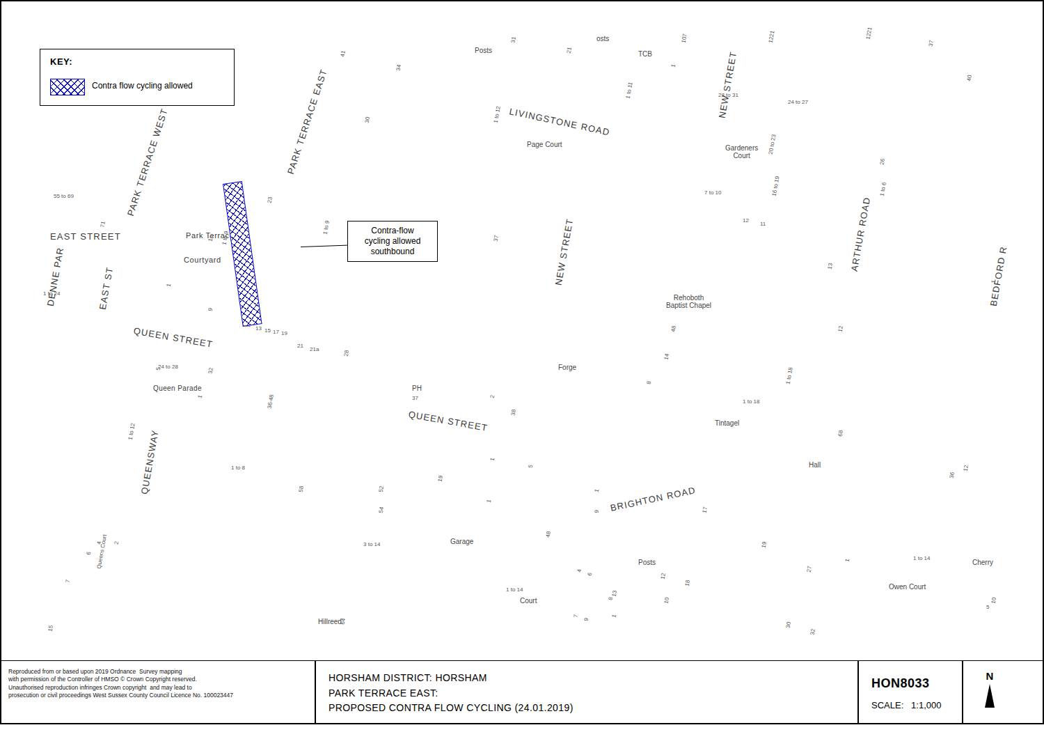EAST STREET
PARK TERRACE WEST
PARK TERRACE EAST
QUEEN STREET
QUEEN STREET
LIVINGSTONE ROAD
NEW STREET
NEW STREET
ARTHUR ROAD
BEDFORD R
BRIGHTON ROAD
QUEENSWAY
DENNE PAR
EAST ST
Park Terrace
Courtyard
Queen Parade
Gardeners
Court
Page Court
Rehoboth
Baptist Chapel
Forge
Tintagel
Hall
Garage
Cherry
Owen Court
Hillreed
PH
Court
Posts
osts
TCB
Posts
31
21
1 to 11
107
1221
1221
37
40
28 to 31
24 to 27
20 to 23
26
7 to 10
16 to 19
1 to 6
12
11
13
1
12
48
14
8
1 to 18
1 to 18
68
36
12
1 to 14
10
5
30
32
19
27
1
17
1
9
48
4
6
8
1
7
9
12
18
10
13
1 to 14
1
1
5
38
2
19
37
52
54
3 to 14
64
58
36-48
1 to 8
1 to 12
2
4
6
Queens Court
7
15
24 to 28
32
5
1
1 to 24
55 to 69
71
1
9
1c
1 to 9
1 to 9
23
1 to 9
11
13
15
17
19
21
21a
28
41
30
34
1 to 12
37
1
KEY:
Contra flow cycling allowed
Contra-flow
cycling allowed
southbound
Reproduced from or based upon 2019 Ordnance Survey mapping
with permission of the Controller of HMSO © Crown Copyright reserved.
Unauthorised reproduction infringes Crown copyright and may lead to
prosecution or civil proceedings West Sussex County Council Licence No. 100023447
HORSHAM DISTRICT: HORSHAM
PARK TERRACE EAST:
PROPOSED CONTRA FLOW CYCLING (24.01.2019)
HON8033
SCALE: 1:1,000
N